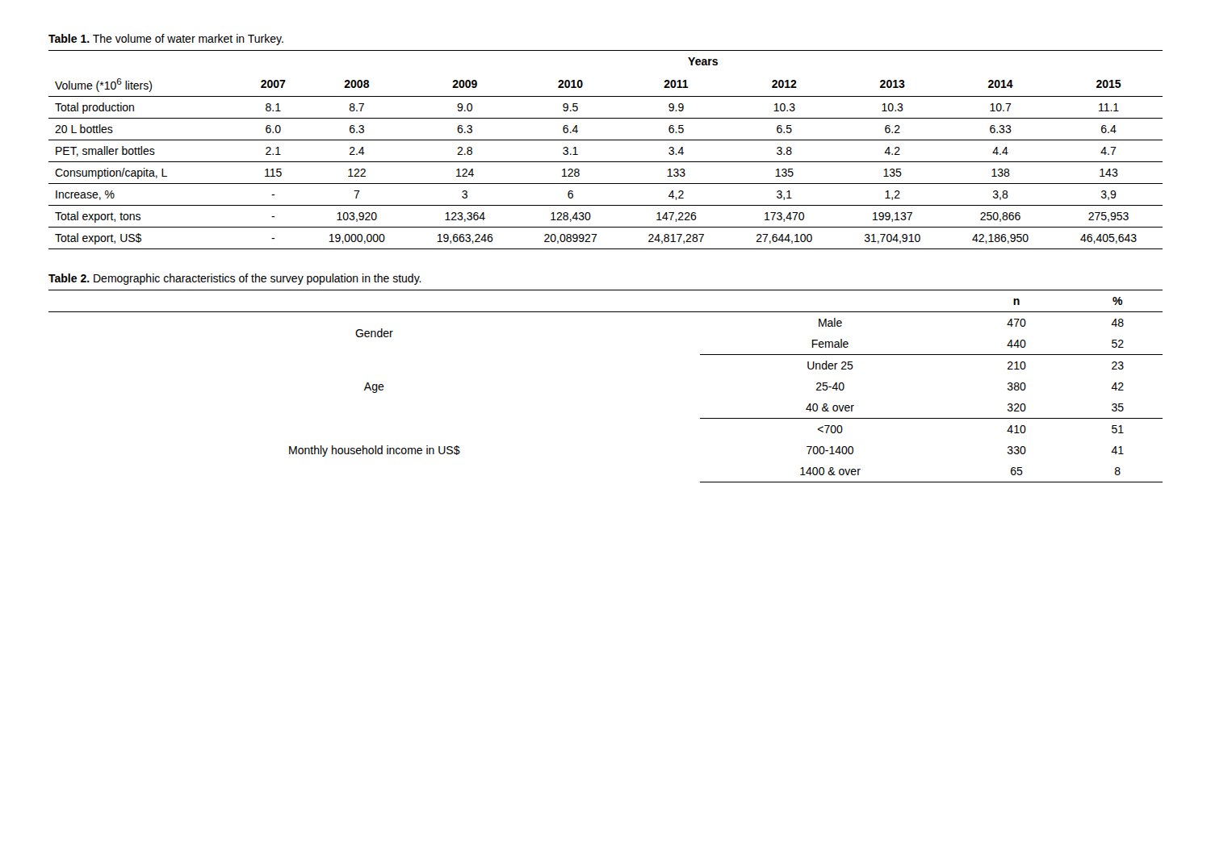Table 1. The volume of water market in Turkey.
| | Years |
| Volume (*10 6 liters) | 2007 | 2008 | 2009 | 2010 | 2011 | 2012 | 2013 | 2014 | 2015 |
| Total production | 8.1 | 8.7 | 9.0 | 9.5 | 9.9 | 10.3 | 10.3 | 10.7 | 11.1 |
| 20 L bottles | 6.0 | 6.3 | 6.3 | 6.4 | 6.5 | 6.5 | 6.2 | 6.33 | 6.4 |
| PET, smaller bottles | 2.1 | 2.4 | 2.8 | 3.1 | 3.4 | 3.8 | 4.2 | 4.4 | 4.7 |
| Consumption/capita, L | 115 | 122 | 124 | 128 | 133 | 135 | 135 | 138 | 143 |
| Increase, % | - | 7 | 3 | 6 | 4,2 | 3,1 | 1,2 | 3,8 | 3,9 |
| Total export, tons | - | 103,920 | 123,364 | 128,430 | 147,226 | 173,470 | 199,137 | 250,866 | 275,953 |
| Total export, US$ | - | 19,000,000 | 19,663,246 | 20,089927 | 24,817,287 | 27,644,100 | 31,704,910 | 42,186,950 | 46,405,643 |
Table 2. Demographic characteristics of the survey population in the study.
| | | n | % |
| Gender | Male | 470 | 48 |
| Female | 440 | 52 |
| Age | Under 25 | 210 | 23 |
| 25-40 | 380 | 42 |
| 40 & over | 320 | 35 |
| Monthly household income in US$ | <700 | 410 | 51 |
| 700-1400 | 330 | 41 |
| 1400 & over | 65 | 8 |